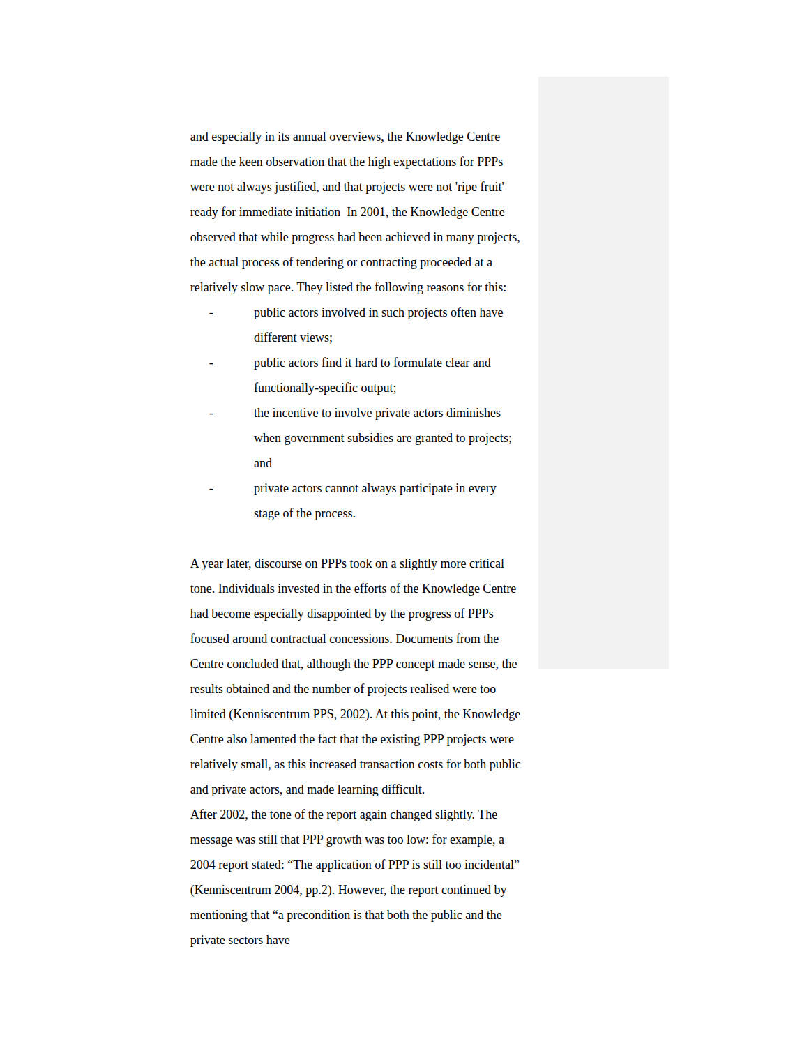and especially in its annual overviews, the Knowledge Centre made the keen observation that the high expectations for PPPs were not always justified, and that projects were not 'ripe fruit' ready for immediate initiation In 2001, the Knowledge Centre observed that while progress had been achieved in many projects, the actual process of tendering or contracting proceeded at a relatively slow pace. They listed the following reasons for this:
-public actors involved in such projects often have different views;
-public actors find it hard to formulate clear and functionally-specific output;
-the incentive to involve private actors diminishes when government subsidies are granted to projects; and
-private actors cannot always participate in every stage of the process.
A year later, discourse on PPPs took on a slightly more critical tone. Individuals invested in the efforts of the Knowledge Centre had become especially disappointed by the progress of PPPs focused around contractual concessions. Documents from the Centre concluded that, although the PPP concept made sense, the results obtained and the number of projects realised were too limited (Kenniscentrum PPS, 2002). At this point, the Knowledge Centre also lamented the fact that the existing PPP projects were relatively small, as this increased transaction costs for both public and private actors, and made learning difficult.
After 2002, the tone of the report again changed slightly. The message was still that PPP growth was too low: for example, a 2004 report stated: “The application of PPP is still too incidental” (Kenniscentrum 2004, pp.2). However, the report continued by mentioning that “a precondition is that both the public and the private sectors have